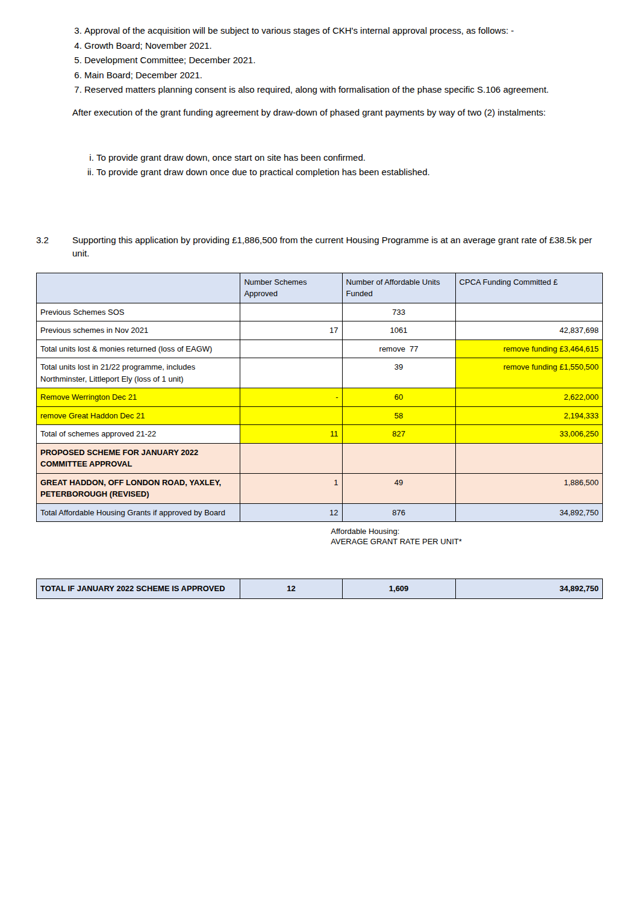Approval of the acquisition will be subject to various stages of CKH's internal approval process, as follows: -
Growth Board; November 2021.
Development Committee; December 2021.
Main Board; December 2021.
Reserved matters planning consent is also required, along with formalisation of the phase specific S.106 agreement.
After execution of the grant funding agreement by draw-down of phased grant payments by way of two (2) instalments:
To provide grant draw down, once start on site has been confirmed.
To provide grant draw down once due to practical completion has been established.
3.2
Supporting this application by providing £1,886,500 from the current Housing Programme is at an average grant rate of £38.5k per unit.
| | Number Schemes Approved | Number of Affordable Units Funded | CPCA Funding Committed £ |
| --- | --- | --- | --- |
| Previous Schemes SOS | | 733 | |
| Previous schemes in Nov 2021 | 17 | 1061 | 42,837,698 |
| Total units lost & monies returned (loss of EAGW) | | remove 77 | remove funding £3,464,615 |
| Total units lost in 21/22 programme, includes Northminster, Littleport Ely (loss of 1 unit) | | 39 | remove funding £1,550,500 |
| Remove Werrington Dec 21 | - | 60 | 2,622,000 |
| remove Great Haddon Dec 21 | | 58 | 2,194,333 |
| Total of schemes approved 21-22 | 11 | 827 | 33,006,250 |
| PROPOSED SCHEME FOR JANUARY 2022 COMMITTEE APPROVAL | | | |
| GREAT HADDON, OFF LONDON ROAD, YAXLEY, PETERBOROUGH (REVISED) | 1 | 49 | 1,886,500 |
| Total Affordable Housing Grants if approved by Board | 12 | 876 | 34,892,750 |
Affordable Housing:
AVERAGE GRANT RATE PER UNIT*
| TOTAL IF JANUARY 2022 SCHEME IS APPROVED | 12 | 1,609 | 34,892,750 |